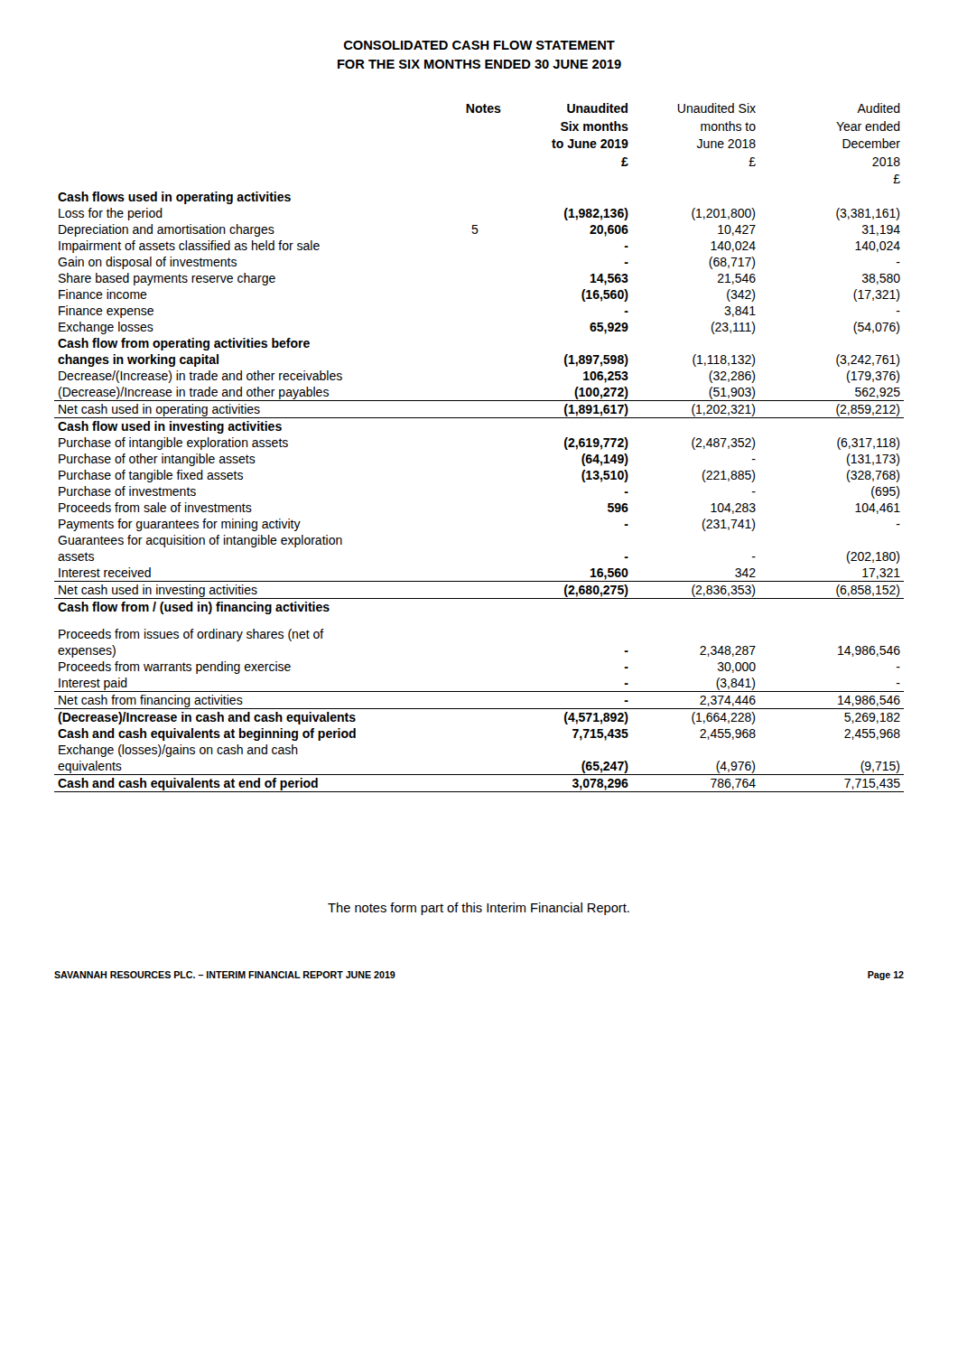CONSOLIDATED CASH FLOW STATEMENT
FOR THE SIX MONTHS ENDED 30 JUNE 2019
| | Notes | Unaudited | Unaudited Six | Audited |
| | | Six months | months to | Year ended |
| | | to June 2019 | June 2018 | December |
| | | £ | £ | 2018 |
| | | | | £ |
| Cash flows used in operating activities | | | | |
| Loss for the period | | (1,982,136) | (1,201,800) | (3,381,161) |
| Depreciation and amortisation charges | 5 | 20,606 | 10,427 | 31,194 |
| Impairment of assets classified as held for sale | | - | 140,024 | 140,024 |
| Gain on disposal of investments | | - | (68,717) | - |
| Share based payments reserve charge | | 14,563 | 21,546 | 38,580 |
| Finance income | | (16,560) | (342) | (17,321) |
| Finance expense | | - | 3,841 | - |
| Exchange losses | | 65,929 | (23,111) | (54,076) |
| Cash flow from operating activities before | | | | |
| changes in working capital | | (1,897,598) | (1,118,132) | (3,242,761) |
| Decrease/(Increase) in trade and other receivables | | 106,253 | (32,286) | (179,376) |
| (Decrease)/Increase in trade and other payables | | (100,272) | (51,903) | 562,925 |
| Net cash used in operating activities | | (1,891,617) | (1,202,321) | (2,859,212) |
| Cash flow used in investing activities | | | | |
| Purchase of intangible exploration assets | | (2,619,772) | (2,487,352) | (6,317,118) |
| Purchase of other intangible assets | | (64,149) | - | (131,173) |
| Purchase of tangible fixed assets | | (13,510) | (221,885) | (328,768) |
| Purchase of investments | | - | - | (695) |
| Proceeds from sale of investments | | 596 | 104,283 | 104,461 |
| Payments for guarantees for mining activity | | - | (231,741) | - |
| Guarantees for acquisition of intangible exploration | | | | |
| assets | | - | - | (202,180) |
| Interest received | | 16,560 | 342 | 17,321 |
| Net cash used in investing activities | | (2,680,275) | (2,836,353) | (6,858,152) |
| Cash flow from / (used in) financing activities | | | | |
| Proceeds from issues of ordinary shares (net of | | | | |
| expenses) | | - | 2,348,287 | 14,986,546 |
| Proceeds from warrants pending exercise | | - | 30,000 | - |
| Interest paid | | - | (3,841) | - |
| Net cash from financing activities | | - | 2,374,446 | 14,986,546 |
| (Decrease)/Increase in cash and cash equivalents | | (4,571,892) | (1,664,228) | 5,269,182 |
| Cash and cash equivalents at beginning of period | | 7,715,435 | 2,455,968 | 2,455,968 |
| Exchange (losses)/gains on cash and cash | | | | |
| equivalents | | (65,247) | (4,976) | (9,715) |
| Cash and cash equivalents at end of period | | 3,078,296 | 786,764 | 7,715,435 |
The notes form part of this Interim Financial Report.
SAVANNAH RESOURCES PLC. – INTERIM FINANCIAL REPORT JUNE 2019 Page 12